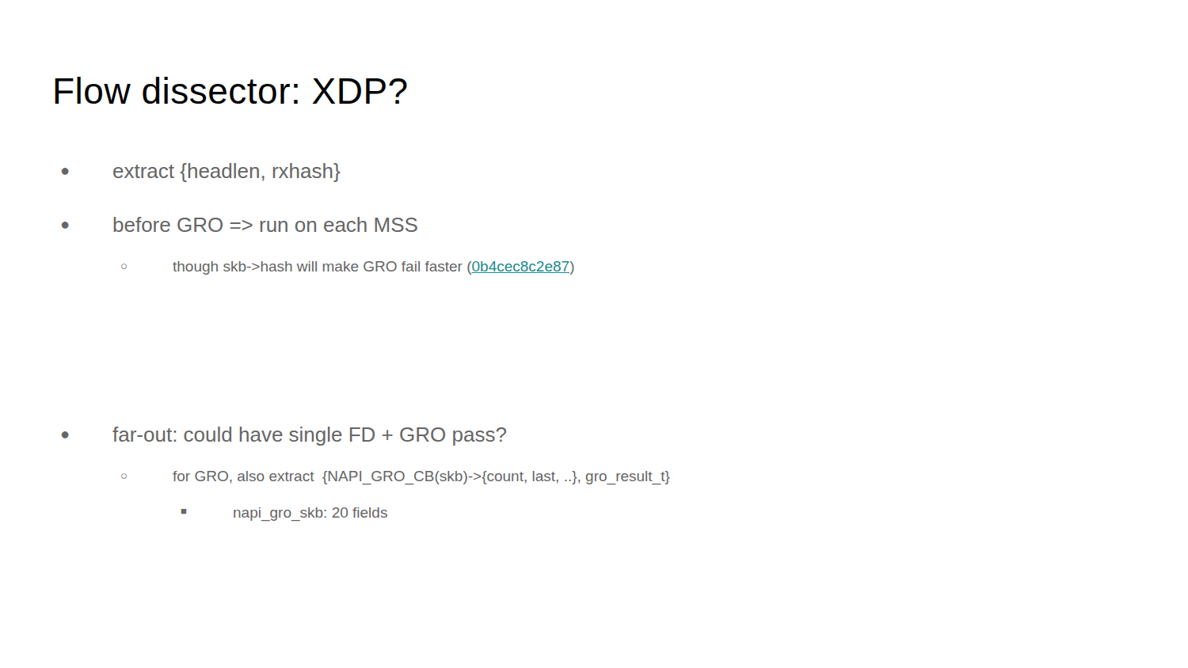Flow dissector: XDP?
extract {headlen, rxhash}
before GRO => run on each MSS
though skb->hash will make GRO fail faster (0b4cec8c2e87)
far-out: could have single FD + GRO pass?
for GRO, also extract {NAPI_GRO_CB(skb)->{count, last, ..}, gro_result_t}
napi_gro_skb: 20 fields